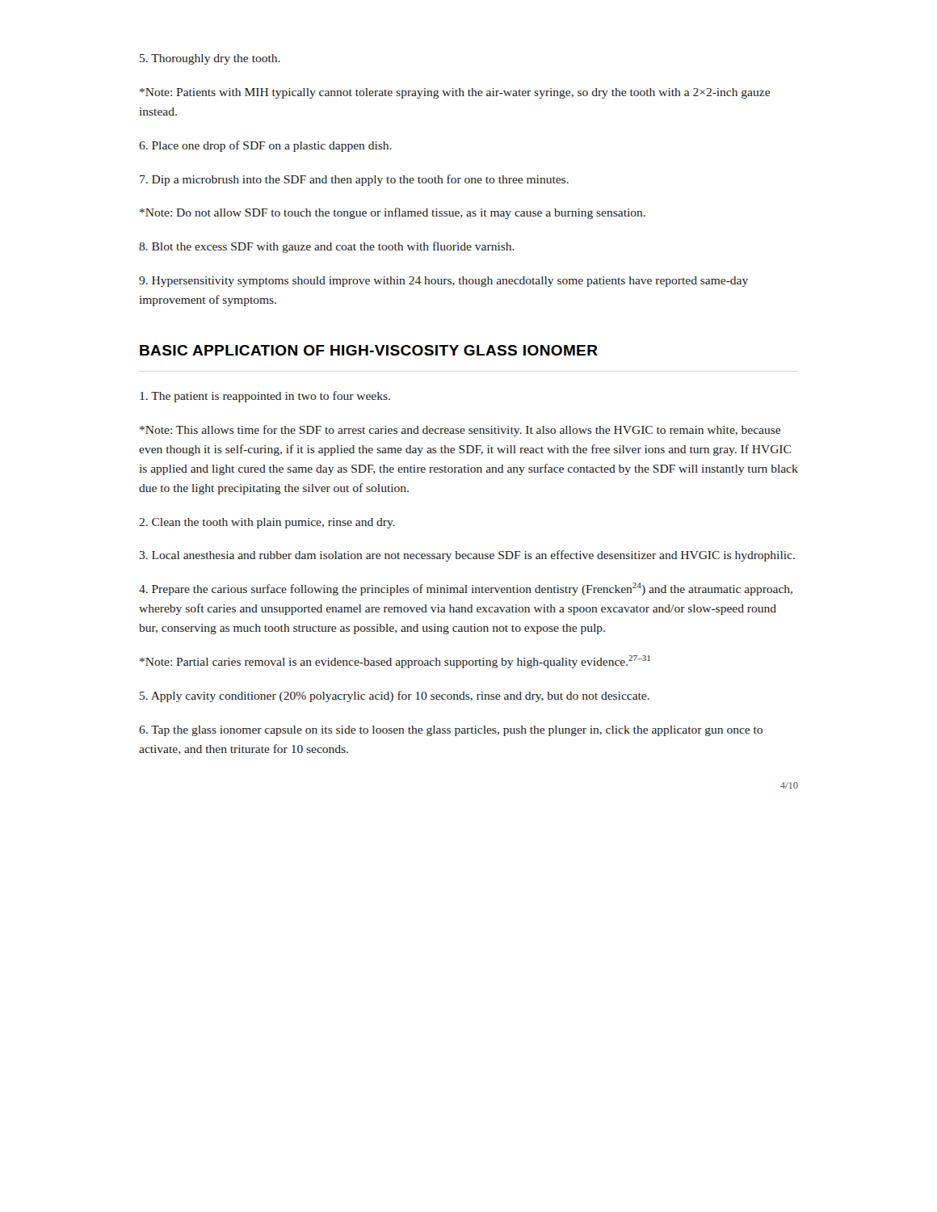5. Thoroughly dry the tooth.
*Note: Patients with MIH typically cannot tolerate spraying with the air-water syringe, so dry the tooth with a 2×2-inch gauze instead.
6. Place one drop of SDF on a plastic dappen dish.
7. Dip a microbrush into the SDF and then apply to the tooth for one to three minutes.
*Note: Do not allow SDF to touch the tongue or inflamed tissue, as it may cause a burning sensation.
8. Blot the excess SDF with gauze and coat the tooth with fluoride varnish.
9. Hypersensitivity symptoms should improve within 24 hours, though anecdotally some patients have reported same-day improvement of symptoms.
BASIC APPLICATION OF HIGH-VISCOSITY GLASS IONOMER
1. The patient is reappointed in two to four weeks.
*Note: This allows time for the SDF to arrest caries and decrease sensitivity. It also allows the HVGIC to remain white, because even though it is self-curing, if it is applied the same day as the SDF, it will react with the free silver ions and turn gray. If HVGIC is applied and light cured the same day as SDF, the entire restoration and any surface contacted by the SDF will instantly turn black due to the light precipitating the silver out of solution.
2. Clean the tooth with plain pumice, rinse and dry.
3. Local anesthesia and rubber dam isolation are not necessary because SDF is an effective desensitizer and HVGIC is hydrophilic.
4. Prepare the carious surface following the principles of minimal intervention dentistry (Frencken24) and the atraumatic approach, whereby soft caries and unsupported enamel are removed via hand excavation with a spoon excavator and/or slow-speed round bur, conserving as much tooth structure as possible, and using caution not to expose the pulp.
*Note: Partial caries removal is an evidence-based approach supporting by high-quality evidence.27–31
5. Apply cavity conditioner (20% polyacrylic acid) for 10 seconds, rinse and dry, but do not desiccate.
6. Tap the glass ionomer capsule on its side to loosen the glass particles, push the plunger in, click the applicator gun once to activate, and then triturate for 10 seconds.
4/10